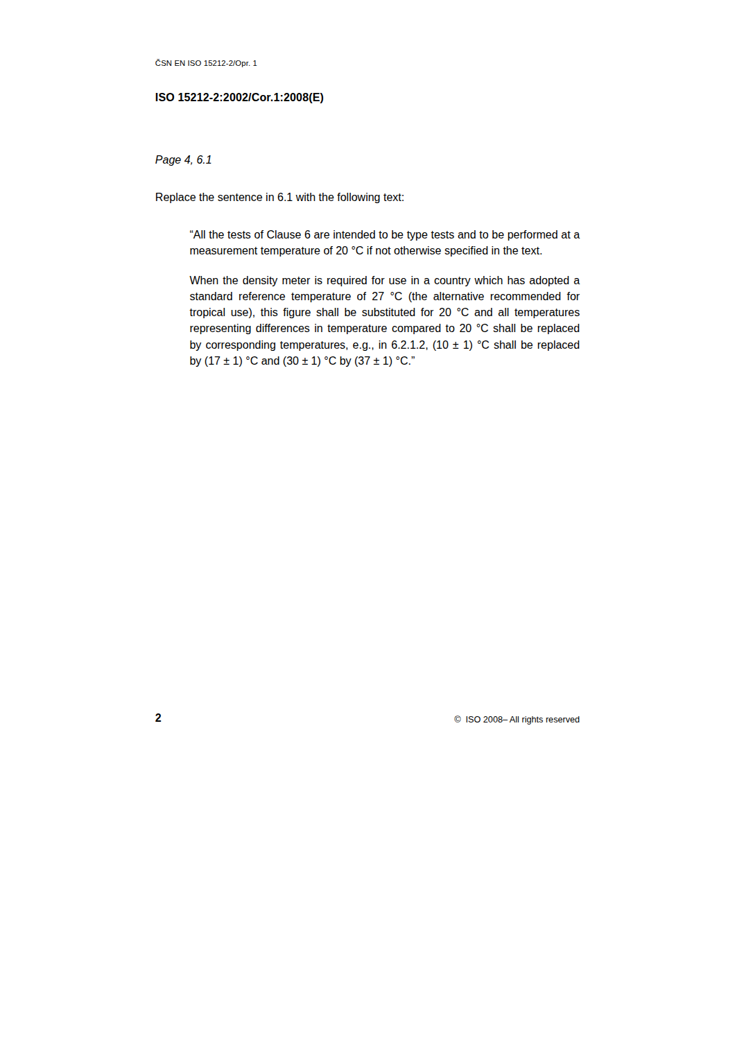ČSN EN ISO 15212-2/Opr. 1
ISO 15212-2:2002/Cor.1:2008(E)
Page 4, 6.1
Replace the sentence in 6.1 with the following text:
“All the tests of Clause 6 are intended to be type tests and to be performed at a measurement temperature of 20 °C if not otherwise specified in the text.
When the density meter is required for use in a country which has adopted a standard reference temperature of 27 °C (the alternative recommended for tropical use), this figure shall be substituted for 20 °C and all temperatures representing differences in temperature compared to 20 °C shall be replaced by corresponding temperatures, e.g., in 6.2.1.2, (10 ± 1) °C shall be replaced by (17 ± 1) °C and (30 ± 1) °C by (37 ± 1) °C.”
2 © ISO 2008– All rights reserved